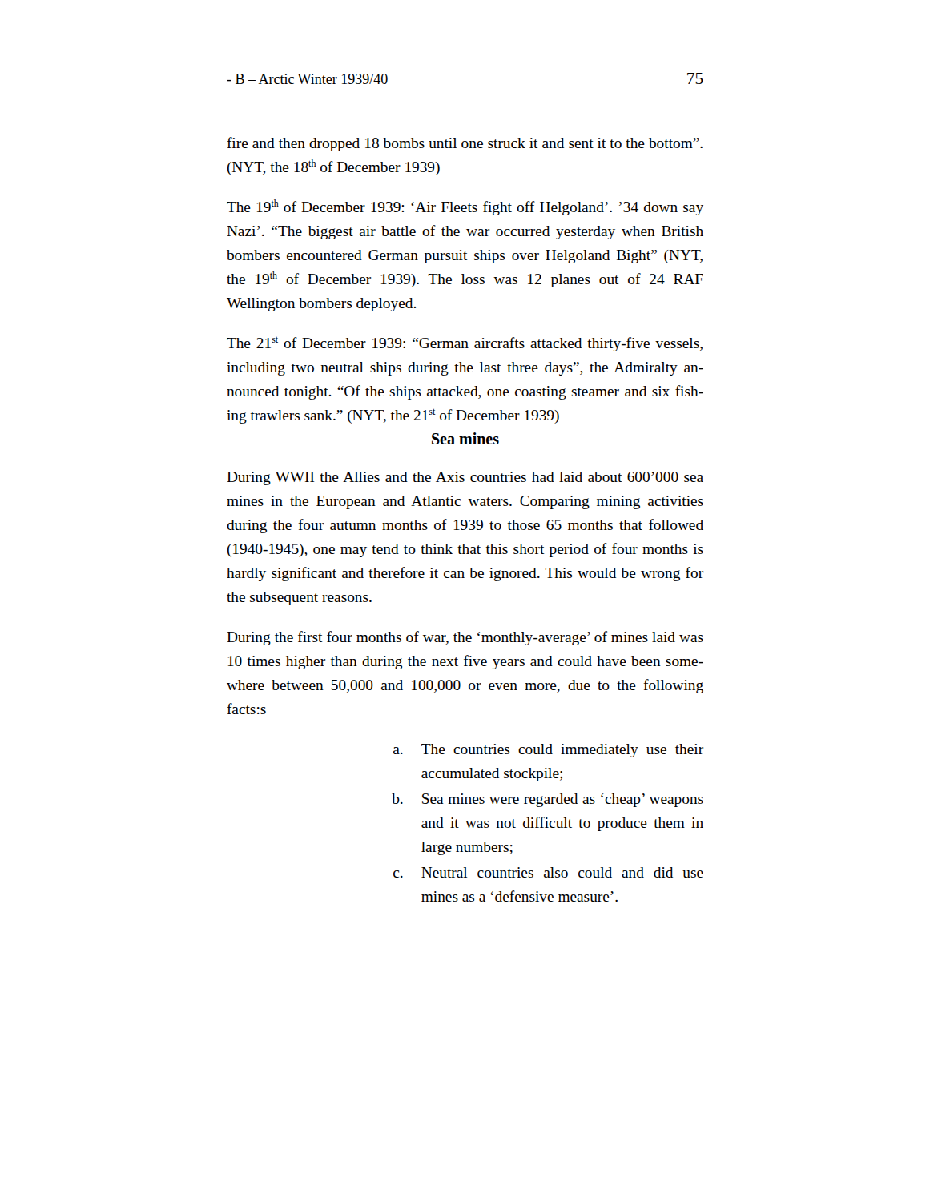- B – Arctic Winter 1939/40 75
fire and then dropped 18 bombs until one struck it and sent it to the bottom”. (NYT, the 18th of December 1939)
The 19th of December 1939: ‘Air Fleets fight off Helgoland’. ’34 down say Nazi’. “The biggest air battle of the war occurred yesterday when British bombers encountered German pursuit ships over Helgoland Bight” (NYT, the 19th of December 1939). The loss was 12 planes out of 24 RAF Wellington bombers deployed.
The 21st of December 1939: “German aircrafts attacked thirty-five vessels, including two neutral ships during the last three days”, the Admiralty announced tonight. “Of the ships attacked, one coasting steamer and six fishing trawlers sank.” (NYT, the 21st of December 1939)
Sea mines
During WWII the Allies and the Axis countries had laid about 600’000 sea mines in the European and Atlantic waters. Comparing mining activities during the four autumn months of 1939 to those 65 months that followed (1940-1945), one may tend to think that this short period of four months is hardly significant and therefore it can be ignored. This would be wrong for the subsequent reasons.
During the first four months of war, the ‘monthly-average’ of mines laid was 10 times higher than during the next five years and could have been somewhere between 50,000 and 100,000 or even more, due to the following facts:s
The countries could immediately use their accumulated stockpile;
Sea mines were regarded as ‘cheap’ weapons and it was not difficult to produce them in large numbers;
Neutral countries also could and did use mines as a ‘defensive measure’.